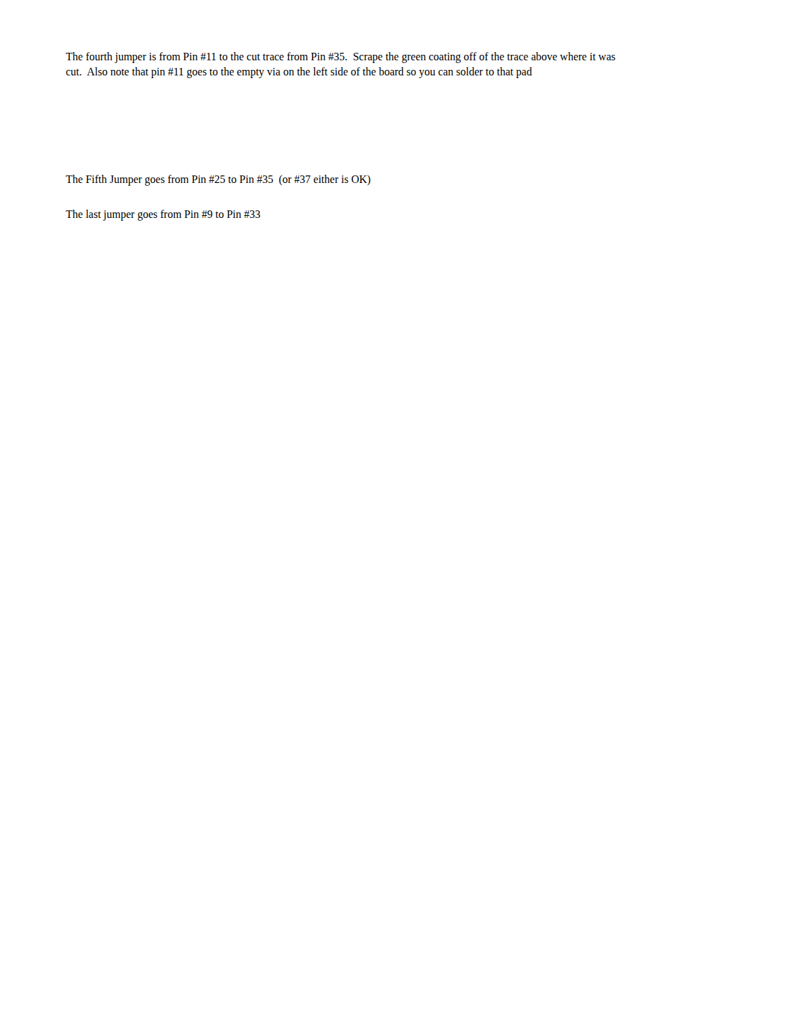The fourth jumper is from Pin #11 to the cut trace from Pin #35. Scrape the green coating off of the trace above where it was cut. Also note that pin #11 goes to the empty via on the left side of the board so you can solder to that pad
The Fifth Jumper goes from Pin #25 to Pin #35 (or #37 either is OK)
The last jumper goes from Pin #9 to Pin #33